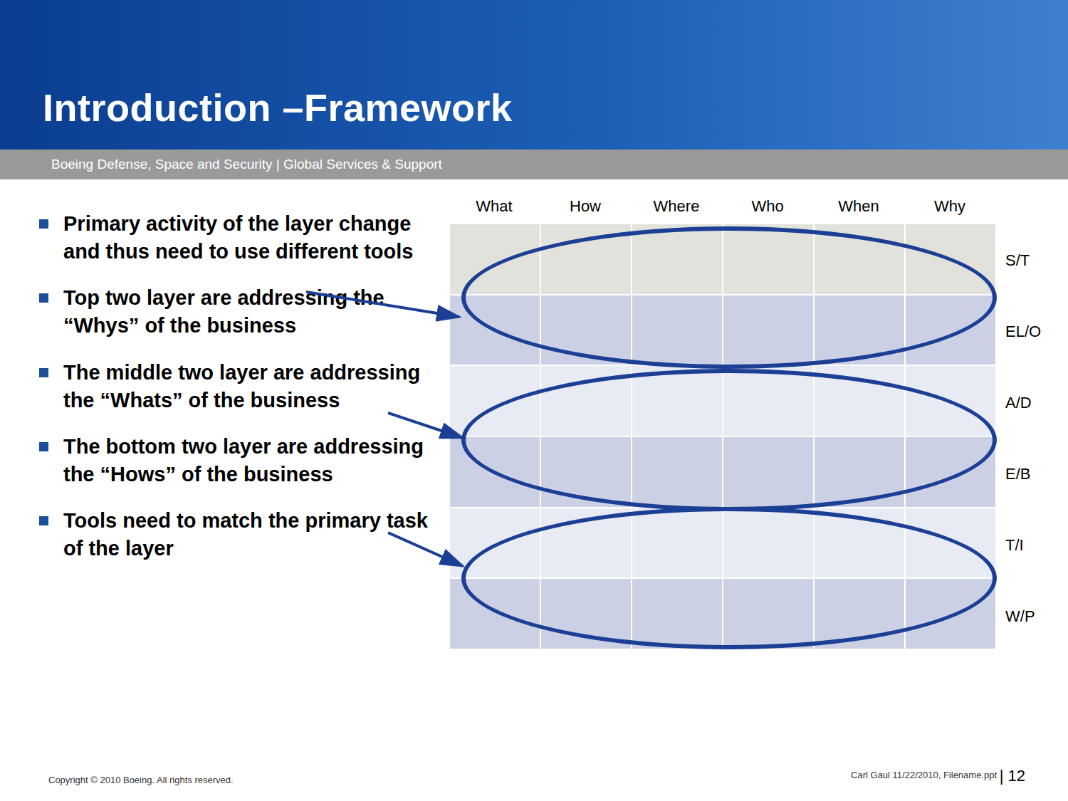Introduction –Framework
Boeing Defense, Space and Security | Global Services & Support
Primary activity of the layer change and thus need to use different tools
Top two layer are addressing the “Whys” of the business
The middle two layer are addressing the “Whats” of the business
The bottom two layer are addressing the “Hows” of the business
Tools need to match the primary task of the layer
What How Where Who When Why
S/T EL/O A/D E/B T/I W/P
Copyright © 2010 Boeing. All rights reserved.
Carl Gaul 11/22/2010, Filename.ppt | 12